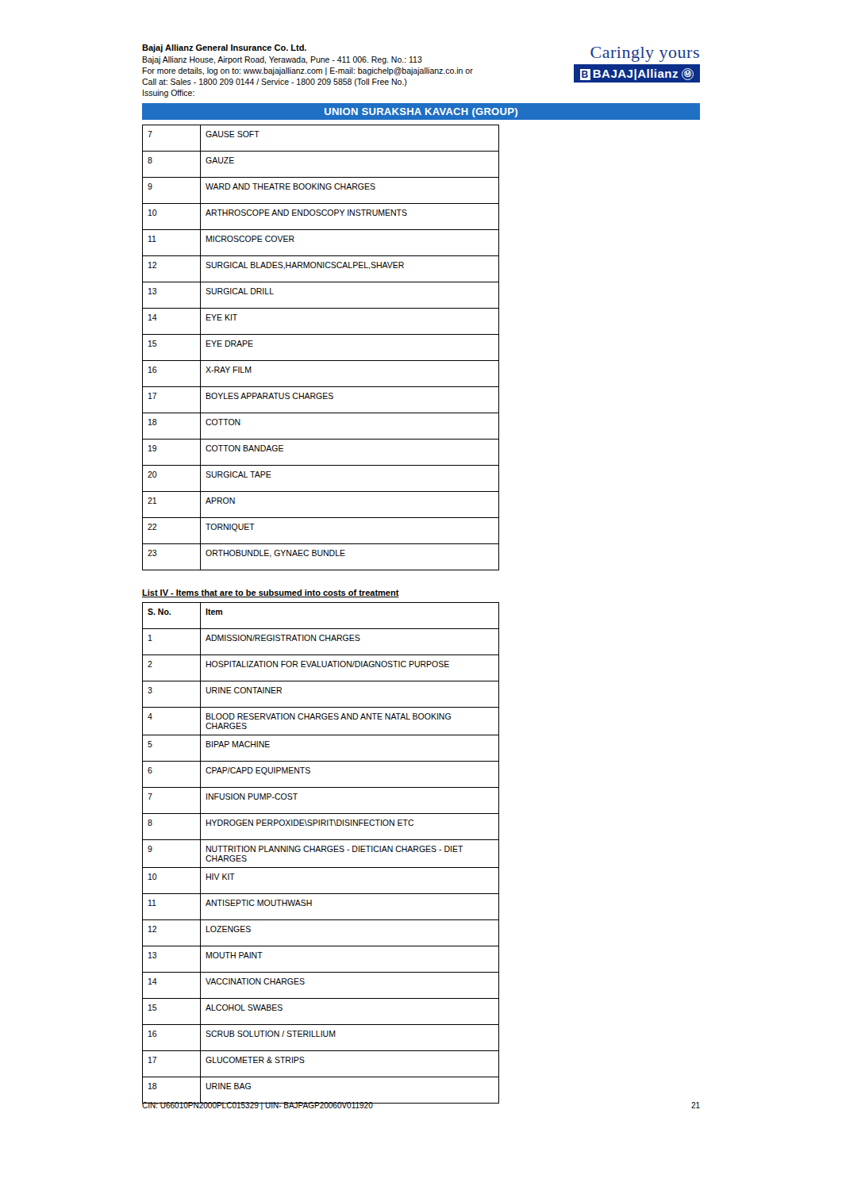Bajaj Allianz General Insurance Co. Ltd.
Bajaj Allianz House, Airport Road, Yerawada, Pune - 411 006. Reg. No.: 113
For more details, log on to: www.bajajallianz.com | E-mail: bagichelp@bajajallianz.co.in or
Call at: Sales - 1800 209 0144 / Service - 1800 209 5858 (Toll Free No.)
Issuing Office:
Caringly yours
BBAJAJ|AllianzⓂ
UNION SURAKSHA KAVACH (GROUP)
| 7 | GAUSE SOFT |
| 8 | GAUZE |
| 9 | WARD AND THEATRE BOOKING CHARGES |
| 10 | ARTHROSCOPE AND ENDOSCOPY INSTRUMENTS |
| 11 | MICROSCOPE COVER |
| 12 | SURGICAL BLADES,HARMONICSCALPEL,SHAVER |
| 13 | SURGICAL DRILL |
| 14 | EYE KIT |
| 15 | EYE DRAPE |
| 16 | X-RAY FILM |
| 17 | BOYLES APPARATUS CHARGES |
| 18 | COTTON |
| 19 | COTTON BANDAGE |
| 20 | SURGICAL TAPE |
| 21 | APRON |
| 22 | TORNIQUET |
| 23 | ORTHOBUNDLE, GYNAEC BUNDLE |
List IV - Items that are to be subsumed into costs of treatment
| S. No. | Item |
| --- | --- |
| 1 | ADMISSION/REGISTRATION CHARGES |
| 2 | HOSPITALIZATION FOR EVALUATION/DIAGNOSTIC PURPOSE |
| 3 | URINE CONTAINER |
| 4 | BLOOD RESERVATION CHARGES AND ANTE NATAL BOOKING CHARGES |
| 5 | BIPAP MACHINE |
| 6 | CPAP/CAPD EQUIPMENTS |
| 7 | INFUSION PUMP-COST |
| 8 | HYDROGEN PERPOXIDE\SPIRIT\DISINFECTION ETC |
| 9 | NUTTRITION PLANNING CHARGES - DIETICIAN CHARGES - DIET CHARGES |
| 10 | HIV KIT |
| 11 | ANTISEPTIC MOUTHWASH |
| 12 | LOZENGES |
| 13 | MOUTH PAINT |
| 14 | VACCINATION CHARGES |
| 15 | ALCOHOL SWABES |
| 16 | SCRUB SOLUTION / STERILLIUM |
| 17 | GLUCOMETER & STRIPS |
| 18 | URINE BAG |
CIN: U66010PN2000PLC015329 | UIN- BAJPAGP20060V011920 21